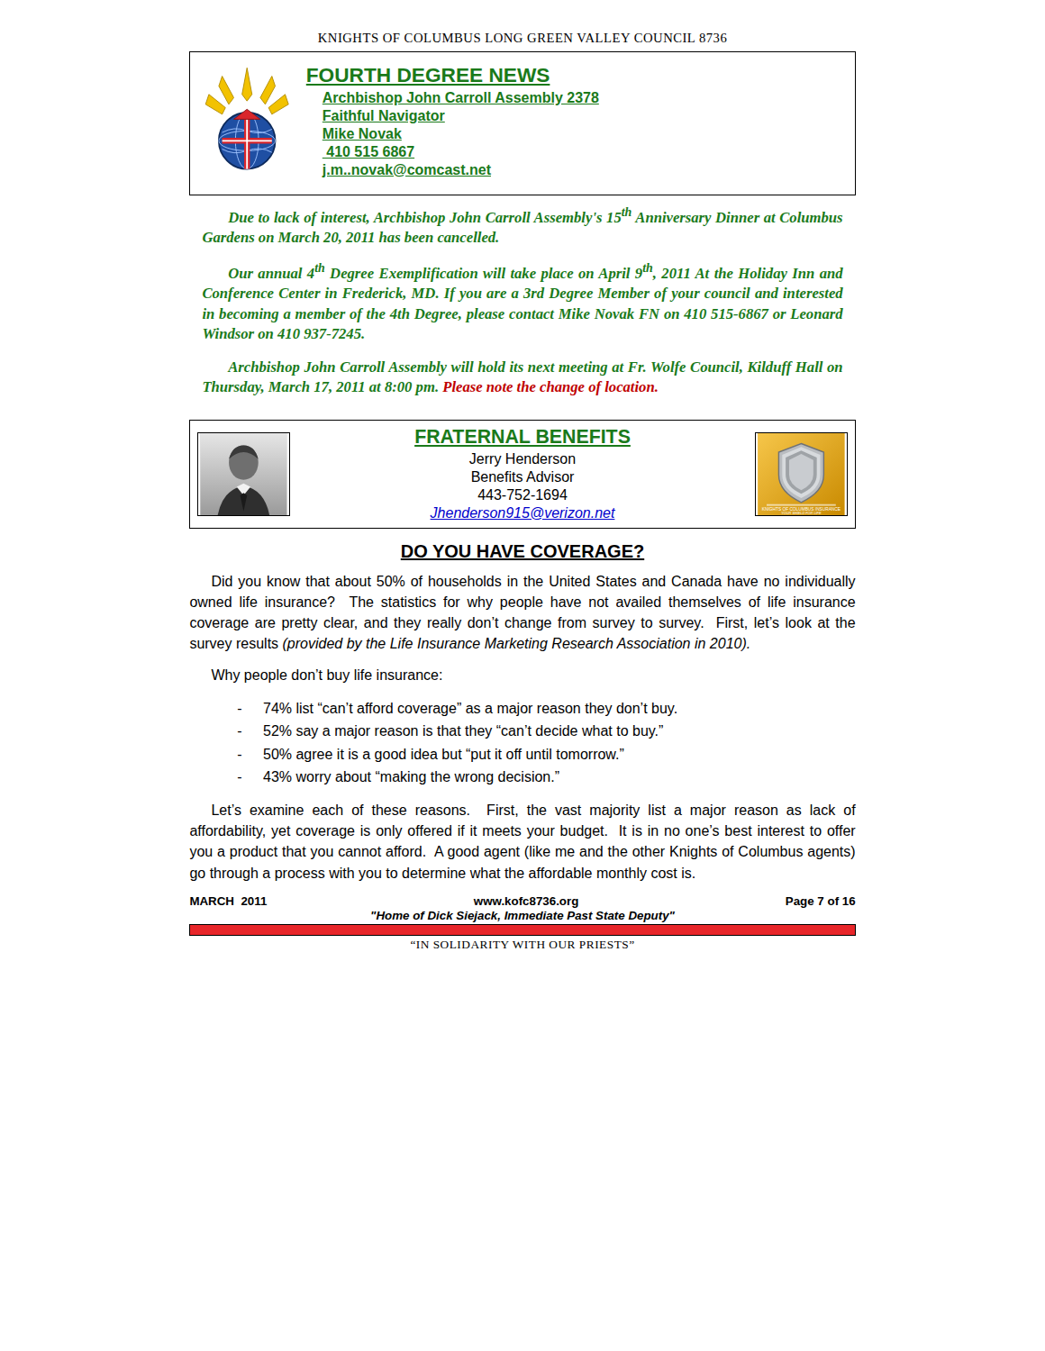KNIGHTS OF COLUMBUS LONG GREEN VALLEY COUNCIL 8736
FOURTH DEGREE NEWS
Archbishop John Carroll Assembly 2378
Faithful Navigator
Mike Novak
410 515 6867
j.m..novak@comcast.net
Due to lack of interest, Archbishop John Carroll Assembly's 15th Anniversary Dinner at Columbus Gardens on March 20, 2011 has been cancelled.
Our annual 4th Degree Exemplification will take place on April 9th, 2011 At the Holiday Inn and Conference Center in Frederick, MD. If you are a 3rd Degree Member of your council and interested in becoming a member of the 4th Degree, please contact Mike Novak FN on 410 515-6867 or Leonard Windsor on 410 937-7245.
Archbishop John Carroll Assembly will hold its next meeting at Fr. Wolfe Council, Kilduff Hall on Thursday, March 17, 2011 at 8:00 pm. Please note the change of location.
FRATERNAL BENEFITS
Jerry Henderson
Benefits Advisor
443-752-1694
Jhenderson915@verizon.net
KNIGHTS OF COLUMBUS INSURANCE YOUR SHIELD FOR LIFE
DO YOU HAVE COVERAGE?
Did you know that about 50% of households in the United States and Canada have no individually owned life insurance? The statistics for why people have not availed themselves of life insurance coverage are pretty clear, and they really don’t change from survey to survey. First, let’s look at the survey results (provided by the Life Insurance Marketing Research Association in 2010).
Why people don’t buy life insurance:
74% list “can’t afford coverage” as a major reason they don’t buy.
52% say a major reason is that they “can’t decide what to buy.”
50% agree it is a good idea but “put it off until tomorrow.”
43% worry about “making the wrong decision.”
Let’s examine each of these reasons. First, the vast majority list a major reason as lack of affordability, yet coverage is only offered if it meets your budget. It is in no one’s best interest to offer you a product that you cannot afford. A good agent (like me and the other Knights of Columbus agents) go through a process with you to determine what the affordable monthly cost is.
MARCH 2011
www.kofc8736.org
Page 7 of 16
"Home of Dick Siejack, Immediate Past State Deputy"
“IN SOLIDARITY WITH OUR PRIESTS”